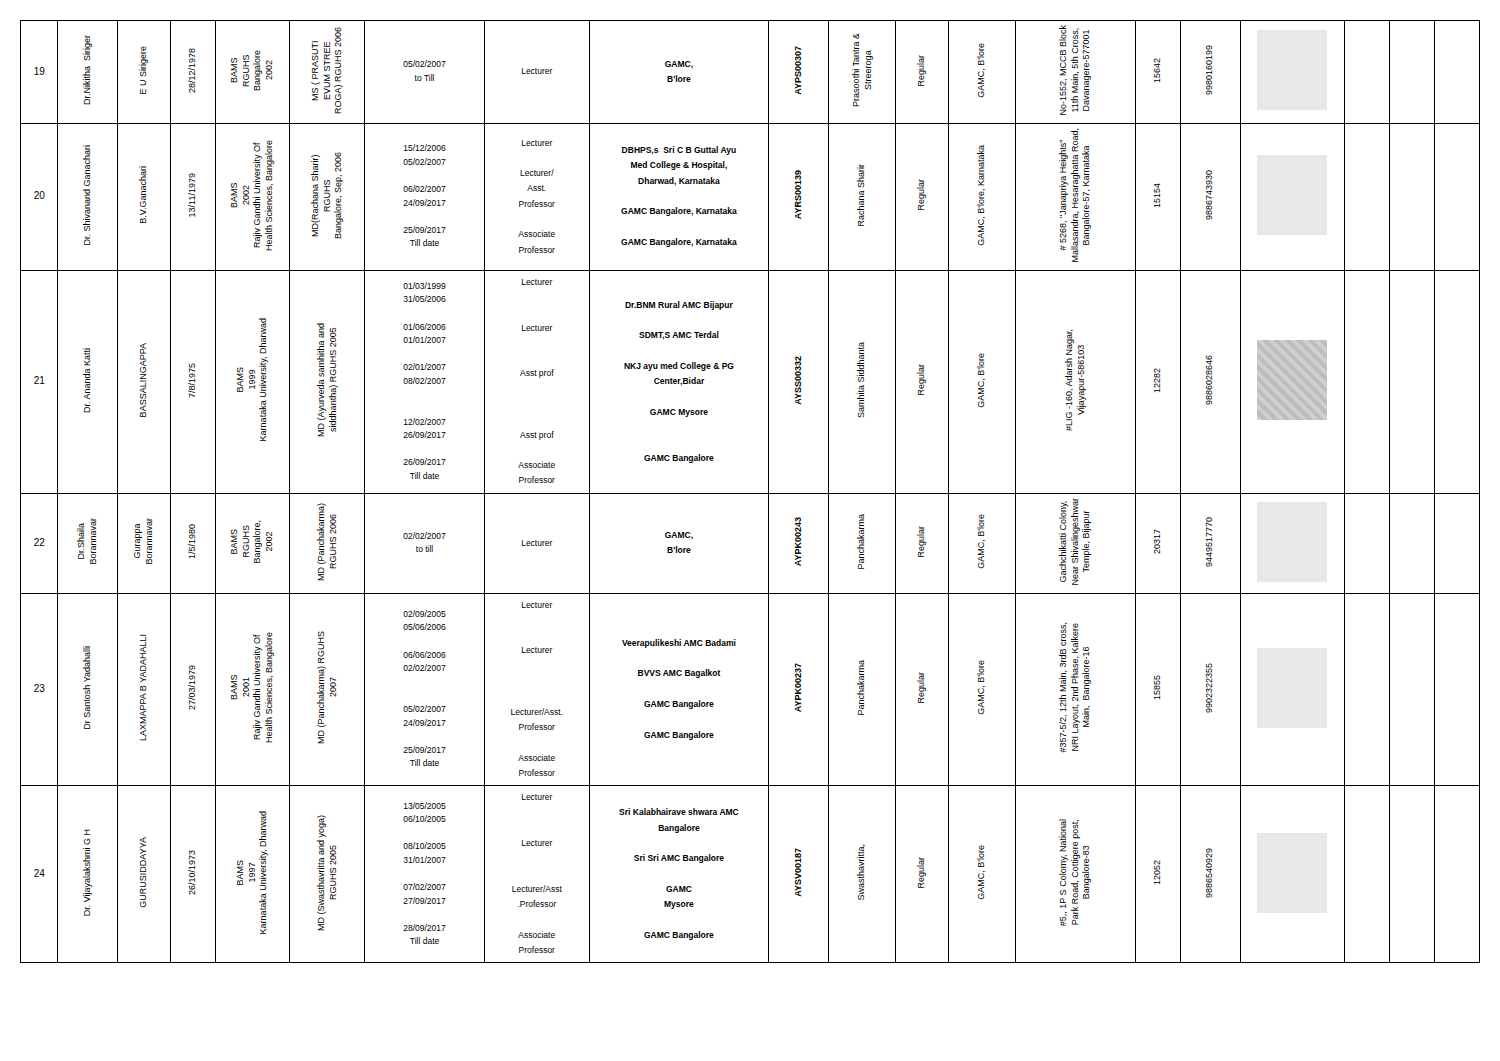| 19 | Dr.Nikitha Siriger | E U Sirigere | 28/12/1978 | BAMS RGUHS Bangalore 2002 | MS ( PRASUTI EVUM STREE ROGA) RGUHS 2006 | 05/02/2007 to Till | Lecturer | GAMC, B'lore | AYPS00307 | Prasoothi Tantra & Streeroga | Regular | GAMC, B'lore | No-1552, MCCB Block 11th Main, 5th Cross, Davanagere-577001 | 15642 | 9980160199 | | | | |
| 20 | Dr. Shivanand Ganachari | B.V.Ganachari | 13/11/1979 | BAMS 2002 Rajiv Gandhi University Of Health Sciences, Bangalore | MD(Rachana Sharir) RGUHS Bangalore, Sep, 2006 | 15/12/2006 05/02/2007 06/02/2007 24/09/2017 25/09/2017 Till date | Lecturer Lecturer/ Asst. Professor Associate Professor | DBHPS,s Sri C B Guttal Ayu Med College & Hospital, Dharwad, Karnataka GAMC Bangalore, Karnataka GAMC Bangalore, Karnataka | AYRS00139 | Rachana Sharir | Regular | GAMC, B'lore, Karnataka | # 5268, "Janapriya Heights" Mallasandra, Hesaraghatta Road, Bangalore-57, Karnataka | 15154 | 9886743930 | | | | |
| 21 | Dr. Ananda Katti | BASSALINGAPPA | 7/8/1975 | BAMS 1999 Karnataka University, Dharwad | MD (Ayurveda samhitha and siddhantha) RGUHS 2005 | 01/03/1999 31/05/2006 01/06/2006 01/01/2007 02/01/2007 08/02/2007 12/02/2007 26/09/2017 26/09/2017 Till date | Lecturer Lecturer Asst prof Asst prof Associate Professor | Dr.BNM Rural AMC Bijapur SDMT,S AMC Terdal NKJ ayu med College & PG Center,Bidar GAMC Mysore GAMC Bangalore | AYSS00332 | Samhita Siddhanta | Regular | GAMC, B'lore | #LIG -160, Adarsh Nagar, Vijayapur-586103 | 12282 | 9886028646 | | | | |
| 22 | Dr.Shaila Borannavar | Gurappa Borannavar | 1/5/1980 | BAMS RGUHS Bangalore, 2002 | MD (Panchakarma) RGUHS 2006 | 02/02/2007 to till | Lecturer | GAMC, B'lore | AYPK00243 | Panchakarma | Regular | GAMC, B'lore | Gachchikatti Colony, Near Shivalingeshwar Temple, Bijapur | 20317 | 9449517770 | | | | |
| 23 | Dr Santosh Yadahalli | LAXMAPPA B YADAHALLI | 27/03/1979 | BAMS 2001 Rajiv Gandhi University Of Health Sciences, Bangalore | MD (Panchakarma) RGUHS 2007 | 02/09/2005 05/06/2006 06/06/2006 02/02/2007 05/02/2007 24/09/2017 25/09/2017 Till date | Lecturer Lecturer Lecturer/Asst. Professor Associate Professor | Veerapulikeshi AMC Badami BVVS AMC Bagalkot GAMC Bangalore GAMC Bangalore | AYPK00237 | Panchakarma | Regular | GAMC, B'lore | #357-5/2, 12th Main, 3rdB cross, NRI Layout, 2nd Phase, Kalkere Main, Bangalore-16 | 15855 | 9902322355 | | | | |
| 24 | Dr. Vijayalakshmi G H | GURUSIDDAYYA | 26/10/1973 | BAMS 1997 Karnataka University, Dharwad | MD (Swasthavritta and yoga) RGUHS 2005 | 13/05/2005 06/10/2005 08/10/2005 31/01/2007 07/02/2007 27/09/2017 28/09/2017 Till date | Lecturer Lecturer Lecturer/Asst .Professor Associate Professor | Sri Kalabhairave shwara AMC Bangalore Sri Sri AMC Bangalore GAMC Mysore GAMC Bangalore | AYSV00187 | Swasthavritta, | Regular | GAMC, B'lore | #5,, 1P S Colomy, National Park Road, Cottigere post, Bangalore-83 | 12052 | 9886540929 | | | | |